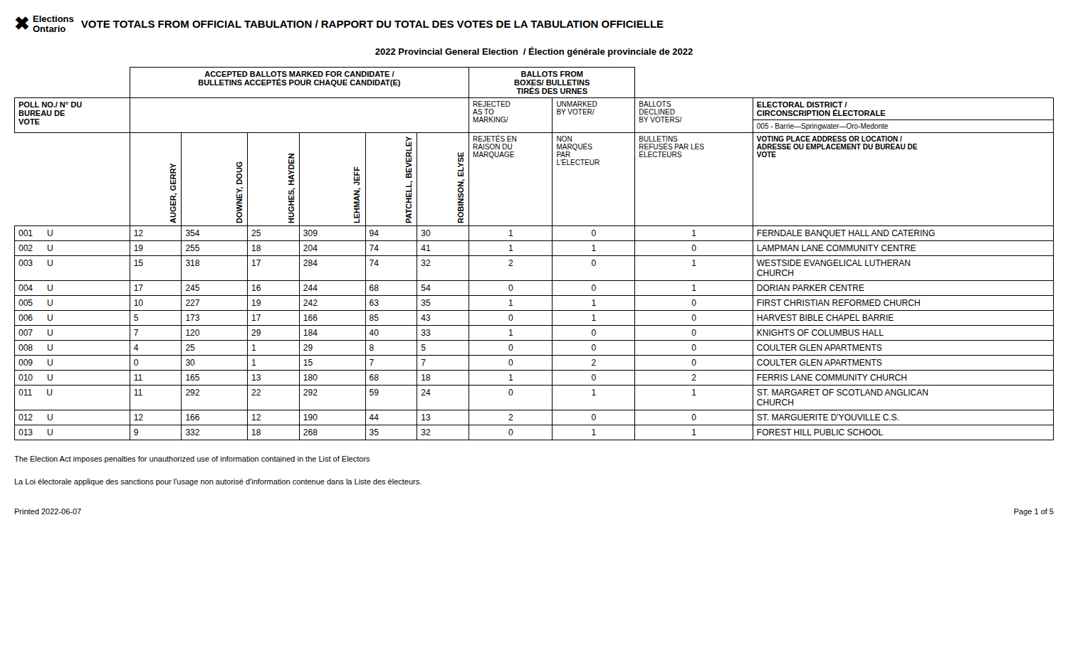✖ Elections Ontario
VOTE TOTALS FROM OFFICIAL TABULATION / RAPPORT DU TOTAL DES VOTES DE LA TABULATION OFFICIELLE
2022 Provincial General Election / Élection générale provinciale de 2022
| | ACCEPTED BALLOTS MARKED FOR CANDIDATE / BULLETINS ACCEPTÉS POUR CHAQUE CANDIDAT(E) | BALLOTS FROM BOXES/ BULLETINS TIRÉS DES URNES | | |
| POLL NO./ N° DU BUREAU DE VOTE | | REJECTED AS TO MARKING/ | UNMARKED BY VOTER/ | BALLOTS DECLINED BY VOTERS/ | ELECTORAL DISTRICT / CIRCONSCRIPTION ÉLECTORALE |
| 005 - Barrie—Springwater—Oro-Medonte |
| | AUGER, GERRY | DOWNEY, DOUG | HUGHES, HAYDEN | LEHMAN, JEFF | PATCHELL, BEVERLEY | ROBINSON, ELYSE | REJETÉS EN RAISON DU MARQUAGE | NON MARQUÉS PAR L'ÉLECTEUR | BULLETINS REFUSÉS PAR LES ÉLECTEURS | VOTING PLACE ADDRESS OR LOCATION / ADRESSE OU EMPLACEMENT DU BUREAU DE VOTE |
| 001 U | 12 | 354 | 25 | 309 | 94 | 30 | 1 | 0 | 1 | FERNDALE BANQUET HALL AND CATERING |
| 002 U | 19 | 255 | 18 | 204 | 74 | 41 | 1 | 1 | 0 | LAMPMAN LANE COMMUNITY CENTRE |
| 003 U | 15 | 318 | 17 | 284 | 74 | 32 | 2 | 0 | 1 | WESTSIDE EVANGELICAL LUTHERAN CHURCH |
| 004 U | 17 | 245 | 16 | 244 | 68 | 54 | 0 | 0 | 1 | DORIAN PARKER CENTRE |
| 005 U | 10 | 227 | 19 | 242 | 63 | 35 | 1 | 1 | 0 | FIRST CHRISTIAN REFORMED CHURCH |
| 006 U | 5 | 173 | 17 | 166 | 85 | 43 | 0 | 1 | 0 | HARVEST BIBLE CHAPEL BARRIE |
| 007 U | 7 | 120 | 29 | 184 | 40 | 33 | 1 | 0 | 0 | KNIGHTS OF COLUMBUS HALL |
| 008 U | 4 | 25 | 1 | 29 | 8 | 5 | 0 | 0 | 0 | COULTER GLEN APARTMENTS |
| 009 U | 0 | 30 | 1 | 15 | 7 | 7 | 0 | 2 | 0 | COULTER GLEN APARTMENTS |
| 010 U | 11 | 165 | 13 | 180 | 68 | 18 | 1 | 0 | 2 | FERRIS LANE COMMUNITY CHURCH |
| 011 U | 11 | 292 | 22 | 292 | 59 | 24 | 0 | 1 | 1 | ST. MARGARET OF SCOTLAND ANGLICAN CHURCH |
| 012 U | 12 | 166 | 12 | 190 | 44 | 13 | 2 | 0 | 0 | ST. MARGUERITE D'YOUVILLE C.S. |
| 013 U | 9 | 332 | 18 | 268 | 35 | 32 | 0 | 1 | 1 | FOREST HILL PUBLIC SCHOOL |
The Election Act imposes penalties for unauthorized use of information contained in the List of Electors
La Loi électorale applique des sanctions pour l'usage non autorisé d'information contenue dans la Liste des électeurs.
Printed 2022-06-07 Page 1 of 5